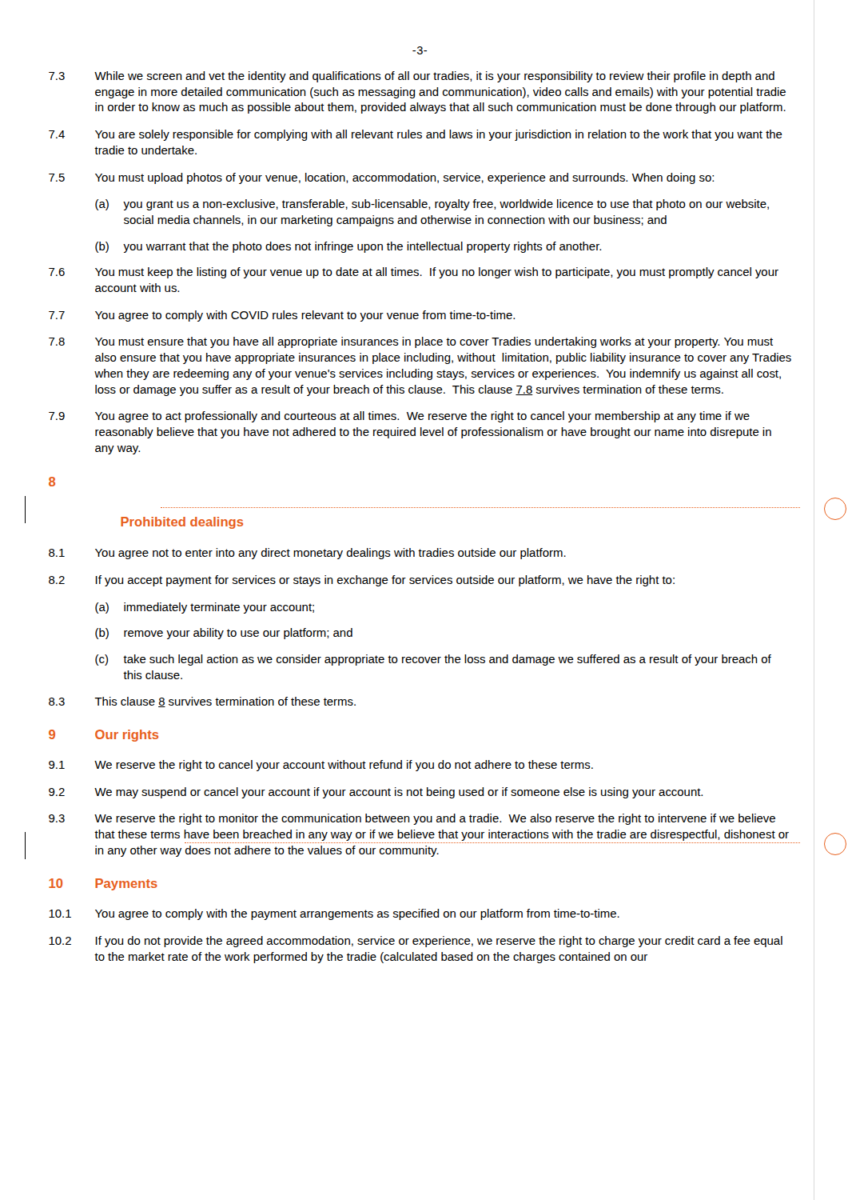-3-
7.3
While we screen and vet the identity and qualifications of all our tradies, it is your responsibility to review their profile in depth and engage in more detailed communication (such as messaging and communication), video calls and emails) with your potential tradie in order to know as much as possible about them, provided always that all such communication must be done through our platform.
7.4
You are solely responsible for complying with all relevant rules and laws in your jurisdiction in relation to the work that you want the tradie to undertake.
7.5
You must upload photos of your venue, location, accommodation, service, experience and surrounds. When doing so:
(a)
you grant us a non-exclusive, transferable, sub-licensable, royalty free, worldwide licence to use that photo on our website, social media channels, in our marketing campaigns and otherwise in connection with our business; and
(b)
you warrant that the photo does not infringe upon the intellectual property rights of another.
7.6
You must keep the listing of your venue up to date at all times. If you no longer wish to participate, you must promptly cancel your account with us.
7.7
You agree to comply with COVID rules relevant to your venue from time-to-time.
7.8
You must ensure that you have all appropriate insurances in place to cover Tradies undertaking works at your property. You must also ensure that you have appropriate insurances in place including, without limitation, public liability insurance to cover any Tradies when they are redeeming any of your venue's services including stays, services or experiences. You indemnify us against all cost, loss or damage you suffer as a result of your breach of this clause. This clause 7.8 survives termination of these terms.
7.9
You agree to act professionally and courteous at all times. We reserve the right to cancel your membership at any time if we reasonably believe that you have not adhered to the required level of professionalism or have brought our name into disrepute in any way.
8
Prohibited dealings
8.1
You agree not to enter into any direct monetary dealings with tradies outside our platform.
8.2
If you accept payment for services or stays in exchange for services outside our platform, we have the right to:
(a)
immediately terminate your account;
(b)
remove your ability to use our platform; and
(c)
take such legal action as we consider appropriate to recover the loss and damage we suffered as a result of your breach of this clause.
8.3
This clause 8 survives termination of these terms.
9 Our rights
9.1
We reserve the right to cancel your account without refund if you do not adhere to these terms.
9.2
We may suspend or cancel your account if your account is not being used or if someone else is using your account.
9.3
We reserve the right to monitor the communication between you and a tradie. We also reserve the right to intervene if we believe that these terms have been breached in any way or if we believe that your interactions with the tradie are disrespectful, dishonest or in any other way does not adhere to the values of our community.
10 Payments
10.1
You agree to comply with the payment arrangements as specified on our platform from time-to-time.
10.2
If you do not provide the agreed accommodation, service or experience, we reserve the right to charge your credit card a fee equal to the market rate of the work performed by the tradie (calculated based on the charges contained on our